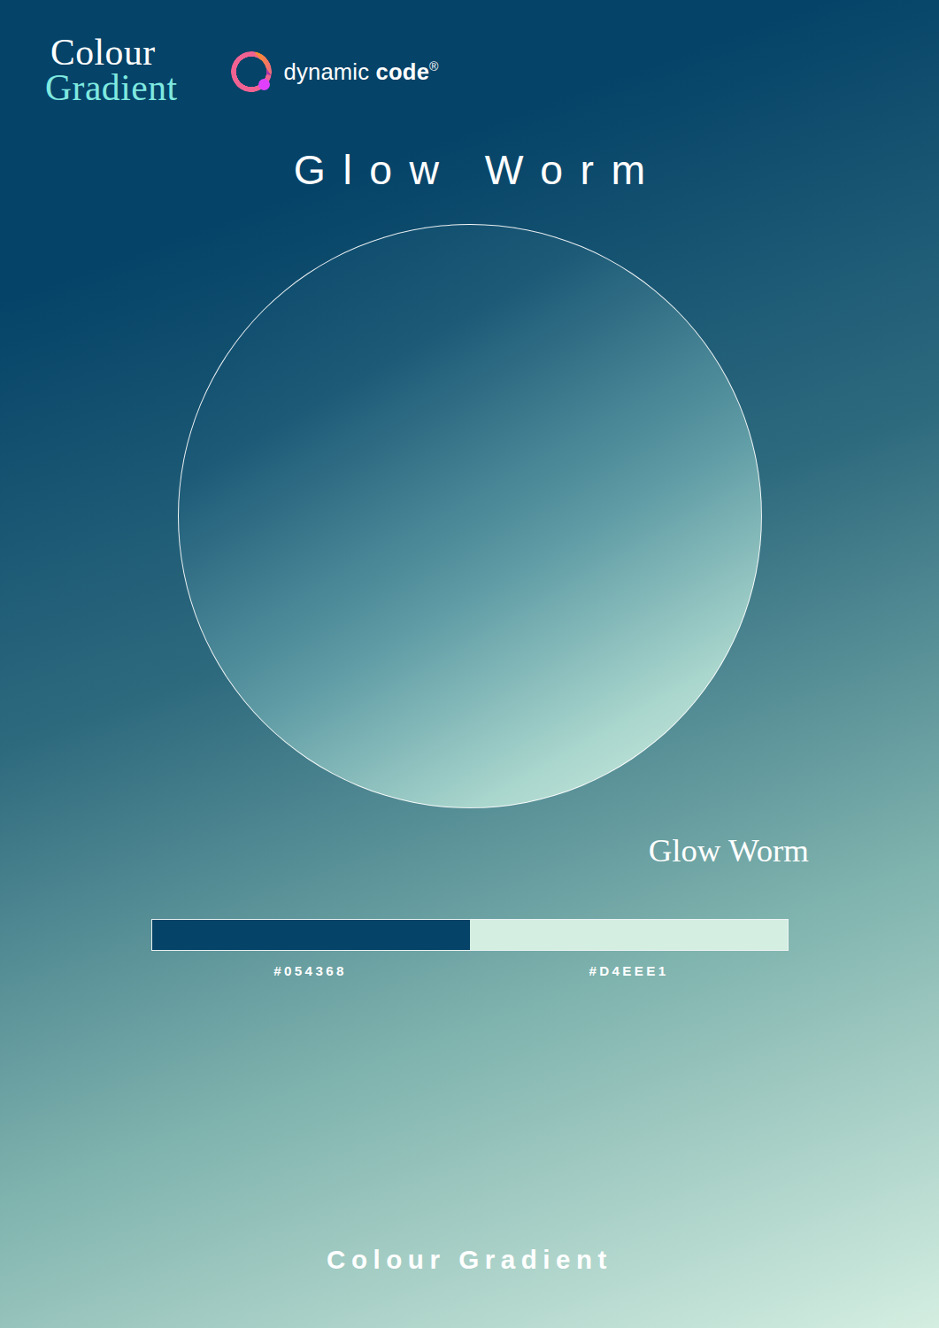Colour Gradient
dynamic code®
Glow Worm
Glow Worm
#054368 #D4EEE1
Colour Gradient